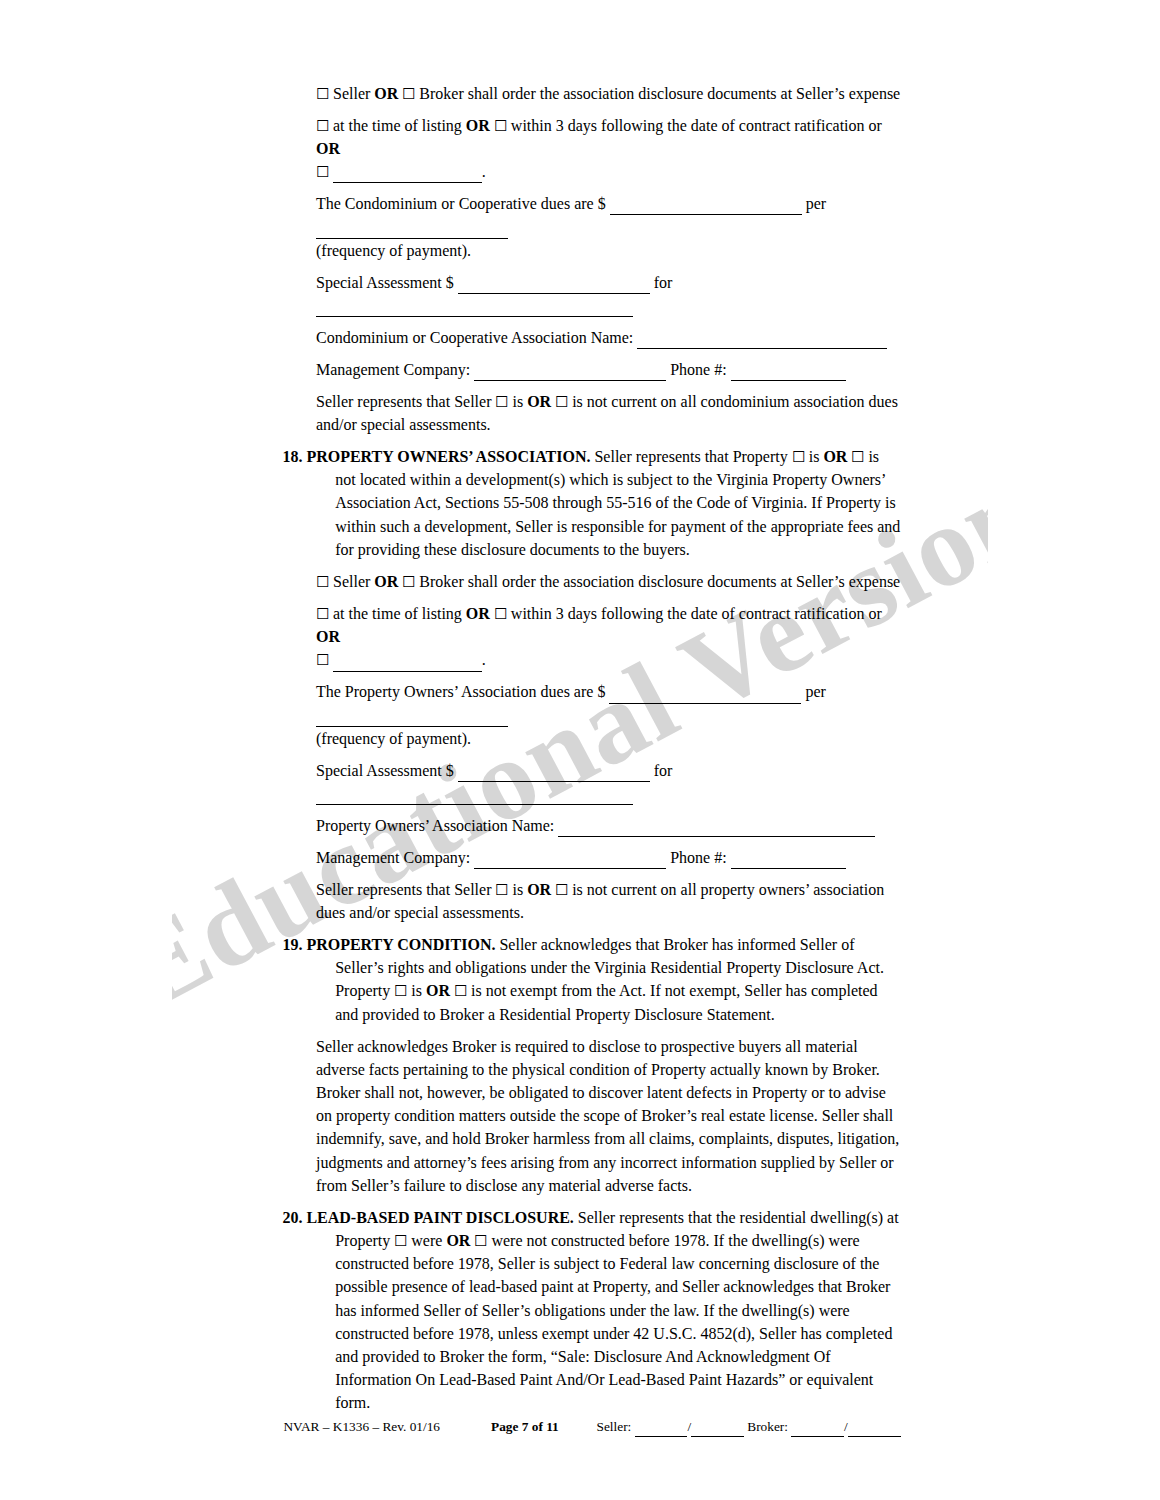Educational Version
☐ Seller OR ☐ Broker shall order the association disclosure documents at Seller’s expense
☐ at the time of listing OR ☐ within 3 days following the date of contract ratification or OR
☐ .
The Condominium or Cooperative dues are $ per
(frequency of payment).
Special Assessment $ for
Condominium or Cooperative Association Name:
Management Company: Phone #:
Seller represents that Seller ☐ is OR ☐ is not current on all condominium association dues and/or special assessments.
18. PROPERTY OWNERS’ ASSOCIATION. Seller represents that Property ☐ is OR ☐ is not located within a development(s) which is subject to the Virginia Property Owners’ Association Act, Sections 55-508 through 55-516 of the Code of Virginia. If Property is within such a development, Seller is responsible for payment of the appropriate fees and for providing these disclosure documents to the buyers.
☐ Seller OR ☐ Broker shall order the association disclosure documents at Seller’s expense
☐ at the time of listing OR ☐ within 3 days following the date of contract ratification or OR
☐ .
The Property Owners’ Association dues are $ per
(frequency of payment).
Special Assessment $ for
Property Owners’ Association Name:
Management Company: Phone #:
Seller represents that Seller ☐ is OR ☐ is not current on all property owners’ association dues and/or special assessments.
19. PROPERTY CONDITION. Seller acknowledges that Broker has informed Seller of Seller’s rights and obligations under the Virginia Residential Property Disclosure Act. Property ☐ is OR ☐ is not exempt from the Act. If not exempt, Seller has completed and provided to Broker a Residential Property Disclosure Statement.
Seller acknowledges Broker is required to disclose to prospective buyers all material adverse facts pertaining to the physical condition of Property actually known by Broker. Broker shall not, however, be obligated to discover latent defects in Property or to advise on property condition matters outside the scope of Broker’s real estate license. Seller shall indemnify, save, and hold Broker harmless from all claims, complaints, disputes, litigation, judgments and attorney’s fees arising from any incorrect information supplied by Seller or from Seller’s failure to disclose any material adverse facts.
20. LEAD-BASED PAINT DISCLOSURE. Seller represents that the residential dwelling(s) at Property ☐ were OR ☐ were not constructed before 1978. If the dwelling(s) were constructed before 1978, Seller is subject to Federal law concerning disclosure of the possible presence of lead-based paint at Property, and Seller acknowledges that Broker has informed Seller of Seller’s obligations under the law. If the dwelling(s) were constructed before 1978, unless exempt under 42 U.S.C. 4852(d), Seller has completed and provided to Broker the form, “Sale: Disclosure And Acknowledgment Of Information On Lead-Based Paint And/Or Lead-Based Paint Hazards” or equivalent form.
| NVAR – K1336 – Rev. 01/16 | Page 7 of 11 | Seller: / Broker: / |